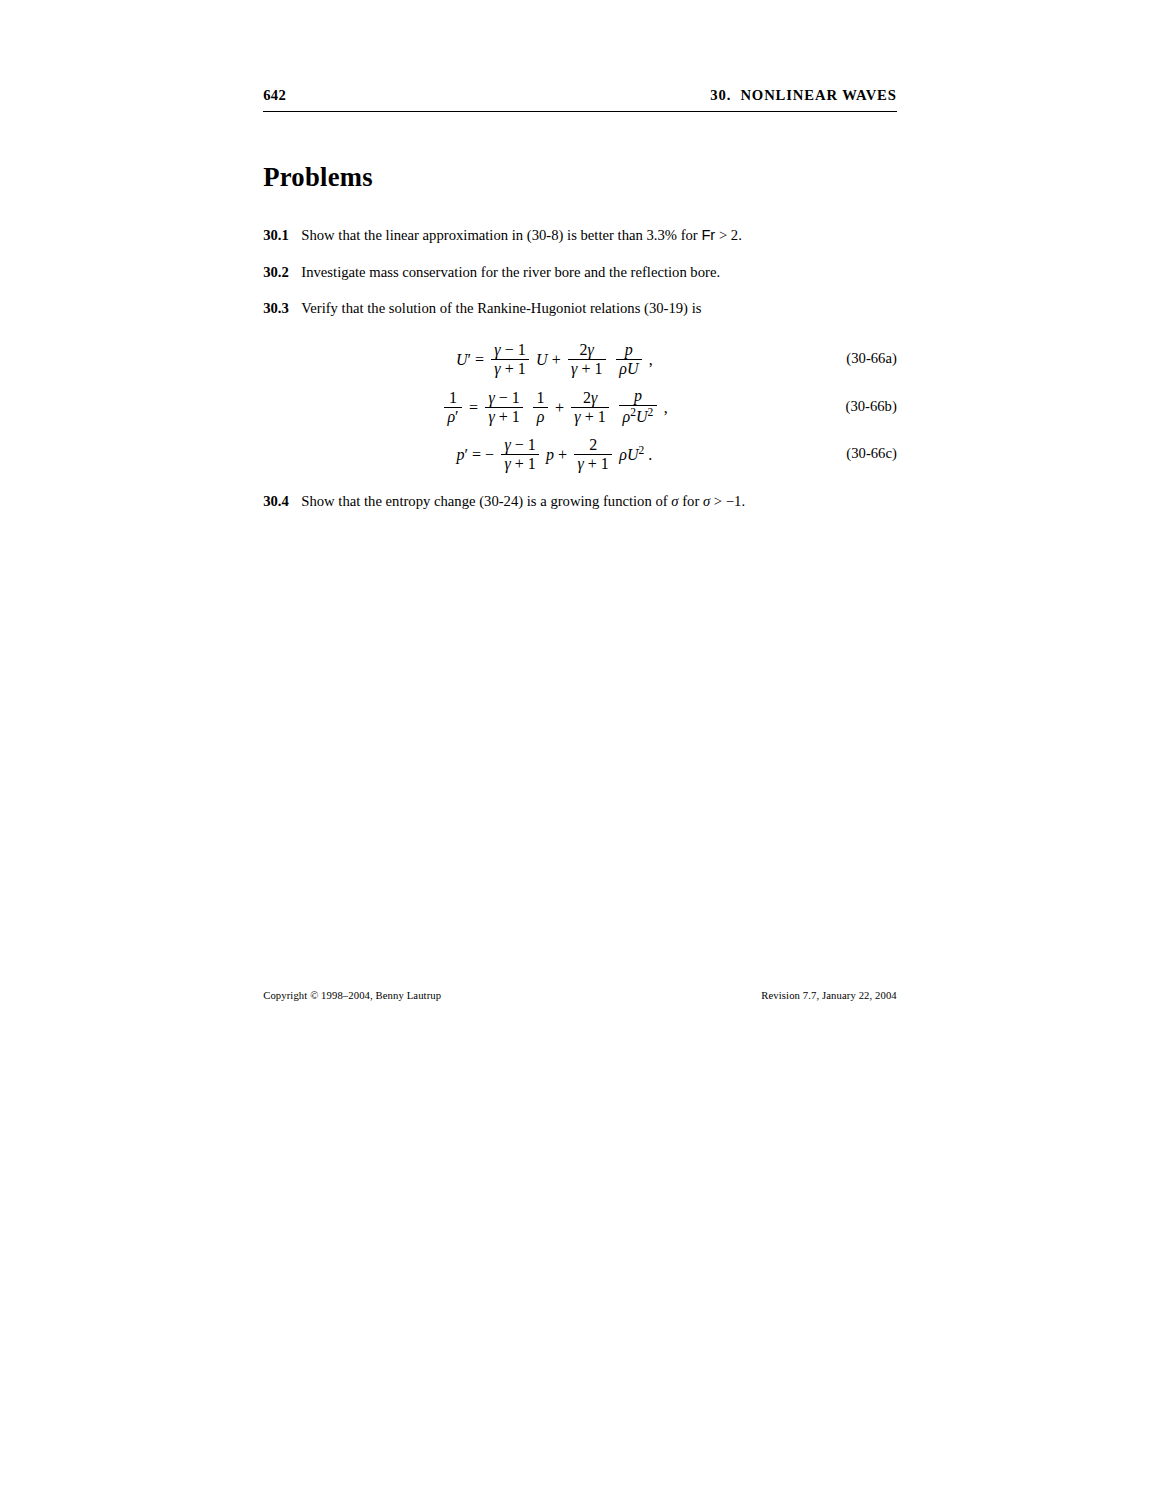642 30. NONLINEAR WAVES
Problems
30.1 Show that the linear approximation in (30-8) is better than 3.3% for Fr > 2.
30.2 Investigate mass conservation for the river bore and the reflection bore.
30.3 Verify that the solution of the Rankine-Hugoniot relations (30-19) is
| U ′ = γ − 1 γ + 1 U + 2 γ γ + 1 p ρU , | (30-66a) |
| 1 ρ ′ = γ − 1 γ + 1 1 ρ + 2 γ γ + 1 p ρ 2 U 2 , | (30-66b) |
| p ′ = − γ − 1 γ + 1 p + 2 γ + 1 ρU 2 . | (30-66c) |
30.4 Show that the entropy change (30-24) is a growing function of σ for σ > −1.
Copyright © 1998–2004, Benny Lautrup Revision 7.7, January 22, 2004